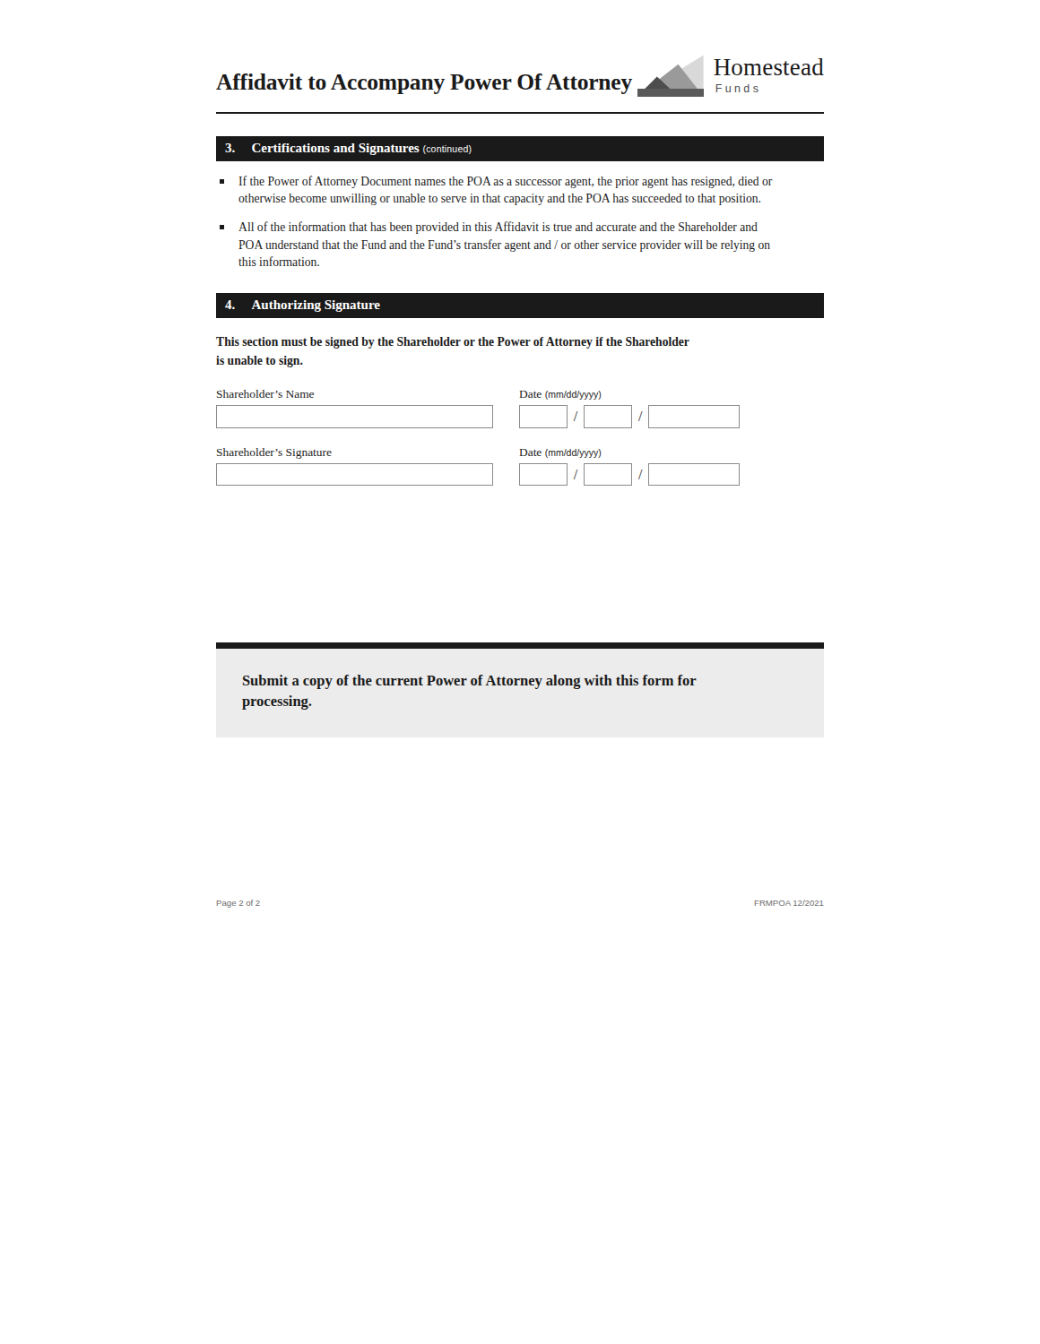Affidavit to Accompany Power Of Attorney
Homestead
Funds
3. Certifications and Signatures (continued)
If the Power of Attorney Document names the POA as a successor agent, the prior agent has resigned, died or otherwise become unwilling or unable to serve in that capacity and the POA has succeeded to that position.
All of the information that has been provided in this Affidavit is true and accurate and the Shareholder and POA understand that the Fund and the Fund’s transfer agent and / or other service provider will be relying on this information.
4. Authorizing Signature
This section must be signed by the Shareholder or the Power of Attorney if the Shareholder is unable to sign.
Shareholder’s Name
Date (mm/dd/yyyy)
/
/
Shareholder’s Signature
Date (mm/dd/yyyy)
/
/
Submit a copy of the current Power of Attorney along with this form for processing.
Page 2 of 2 FRMPOA 12/2021